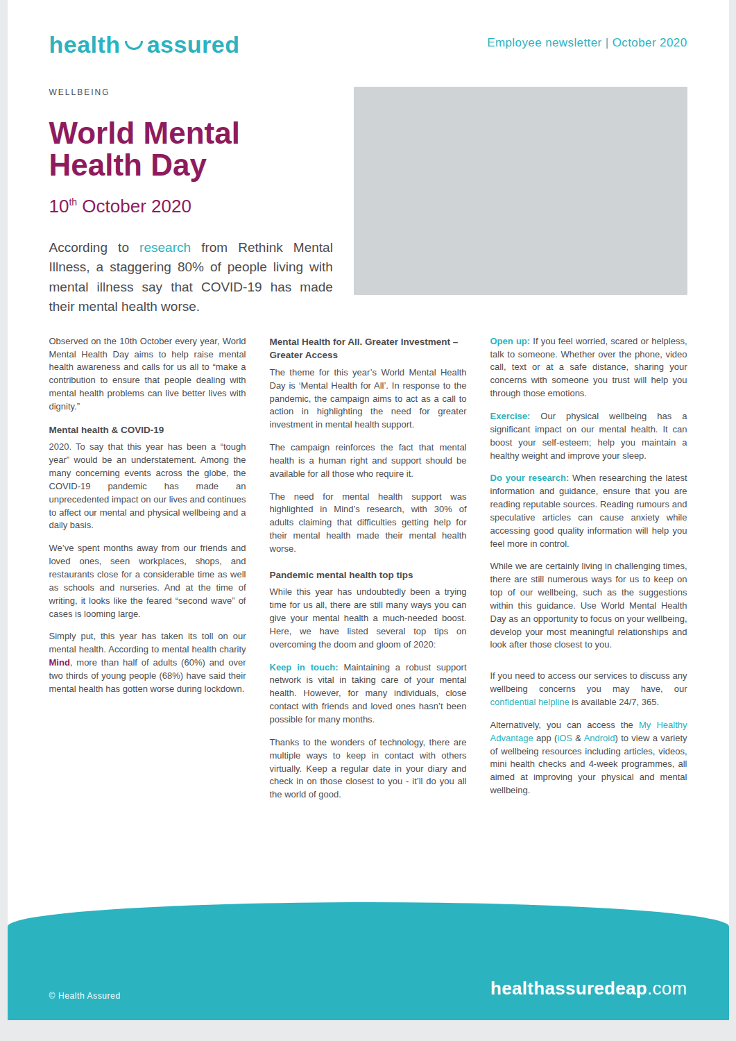health assured
Employee newsletter | October 2020
WELLBEING
World Mental
Health Day
10th October 2020
According to research from Rethink Mental Illness, a staggering 80% of people living with mental illness say that COVID-19 has made their mental health worse.
Observed on the 10th October every year, World Mental Health Day aims to help raise mental health awareness and calls for us all to “make a contribution to ensure that people dealing with mental health problems can live better lives with dignity.”
Mental health & COVID-19
2020. To say that this year has been a “tough year” would be an understatement. Among the many concerning events across the globe, the COVID-19 pandemic has made an unprecedented impact on our lives and continues to affect our mental and physical wellbeing and a daily basis.
We’ve spent months away from our friends and loved ones, seen workplaces, shops, and restaurants close for a considerable time as well as schools and nurseries. And at the time of writing, it looks like the feared “second wave” of cases is looming large.
Simply put, this year has taken its toll on our mental health. According to mental health charity Mind, more than half of adults (60%) and over two thirds of young people (68%) have said their mental health has gotten worse during lockdown.
Mental Health for All. Greater Investment – Greater Access
The theme for this year’s World Mental Health Day is ‘Mental Health for All’. In response to the pandemic, the campaign aims to act as a call to action in highlighting the need for greater investment in mental health support.
The campaign reinforces the fact that mental health is a human right and support should be available for all those who require it.
The need for mental health support was highlighted in Mind’s research, with 30% of adults claiming that difficulties getting help for their mental health made their mental health worse.
Pandemic mental health top tips
While this year has undoubtedly been a trying time for us all, there are still many ways you can give your mental health a much-needed boost. Here, we have listed several top tips on overcoming the doom and gloom of 2020:
Keep in touch: Maintaining a robust support network is vital in taking care of your mental health. However, for many individuals, close contact with friends and loved ones hasn’t been possible for many months.
Thanks to the wonders of technology, there are multiple ways to keep in contact with others virtually. Keep a regular date in your diary and check in on those closest to you - it’ll do you all the world of good.
Open up: If you feel worried, scared or helpless, talk to someone. Whether over the phone, video call, text or at a safe distance, sharing your concerns with someone you trust will help you through those emotions.
Exercise: Our physical wellbeing has a significant impact on our mental health. It can boost your self-esteem; help you maintain a healthy weight and improve your sleep.
Do your research: When researching the latest information and guidance, ensure that you are reading reputable sources. Reading rumours and speculative articles can cause anxiety while accessing good quality information will help you feel more in control.
While we are certainly living in challenging times, there are still numerous ways for us to keep on top of our wellbeing, such as the suggestions within this guidance. Use World Mental Health Day as an opportunity to focus on your wellbeing, develop your most meaningful relationships and look after those closest to you.
If you need to access our services to discuss any wellbeing concerns you may have, our confidential helpline is available 24/7, 365.
Alternatively, you can access the My Healthy Advantage app (iOS & Android) to view a variety of wellbeing resources including articles, videos, mini health checks and 4-week programmes, all aimed at improving your physical and mental wellbeing.
© Health Assured
healthassuredeap.com